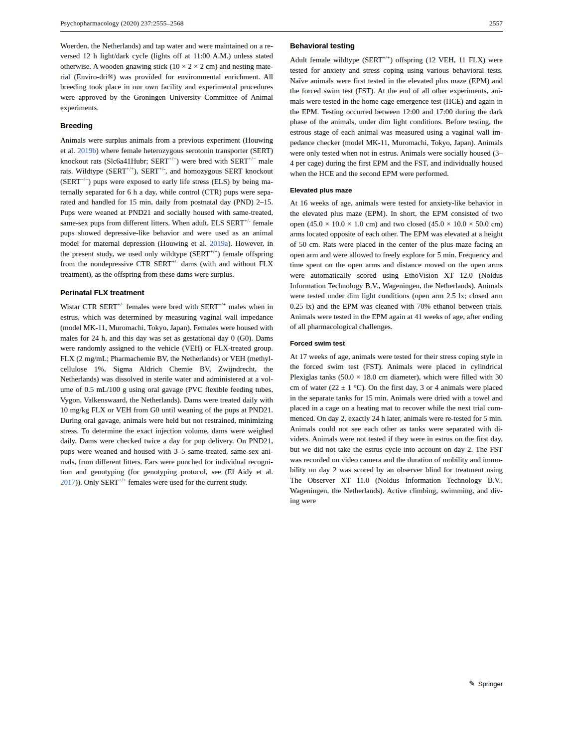Psychopharmacology (2020) 237:2555–2568
2557
Woerden, the Netherlands) and tap water and were maintained on a reversed 12 h light/dark cycle (lights off at 11:00 A.M.) unless stated otherwise. A wooden gnawing stick (10 × 2 × 2 cm) and nesting material (Enviro-dri®) was provided for environmental enrichment. All breeding took place in our own facility and experimental procedures were approved by the Groningen University Committee of Animal experiments.
Breeding
Animals were surplus animals from a previous experiment (Houwing et al. 2019b) where female heterozygous serotonin transporter (SERT) knockout rats (Slc6a41Hubr; SERT+/−) were bred with SERT+/− male rats. Wildtype (SERT+/+), SERT+/-, and homozygous SERT knockout (SERT−/−) pups were exposed to early life stress (ELS) by being maternally separated for 6 h a day, while control (CTR) pups were separated and handled for 15 min, daily from postnatal day (PND) 2–15. Pups were weaned at PND21 and socially housed with same-treated, same-sex pups from different litters. When adult, ELS SERT+/- female pups showed depressive-like behavior and were used as an animal model for maternal depression (Houwing et al. 2019a). However, in the present study, we used only wildtype (SERT+/+) female offspring from the nondepressive CTR SERT+/- dams (with and without FLX treatment), as the offspring from these dams were surplus.
Perinatal FLX treatment
Wistar CTR SERT+/- females were bred with SERT+/+ males when in estrus, which was determined by measuring vaginal wall impedance (model MK-11, Muromachi, Tokyo, Japan). Females were housed with males for 24 h, and this day was set as gestational day 0 (G0). Dams were randomly assigned to the vehicle (VEH) or FLX-treated group. FLX (2 mg/mL; Pharmachemie BV, the Netherlands) or VEH (methylcellulose 1%, Sigma Aldrich Chemie BV, Zwijndrecht, the Netherlands) was dissolved in sterile water and administered at a volume of 0.5 mL/100 g using oral gavage (PVC flexible feeding tubes, Vygon, Valkenswaard, the Netherlands). Dams were treated daily with 10 mg/kg FLX or VEH from G0 until weaning of the pups at PND21. During oral gavage, animals were held but not restrained, minimizing stress. To determine the exact injection volume, dams were weighed daily. Dams were checked twice a day for pup delivery. On PND21, pups were weaned and housed with 3–5 same-treated, same-sex animals, from different litters. Ears were punched for individual recognition and genotyping (for genotyping protocol, see (El Aidy et al. 2017)). Only SERT+/+ females were used for the current study.
Behavioral testing
Adult female wildtype (SERT+/+) offspring (12 VEH, 11 FLX) were tested for anxiety and stress coping using various behavioral tests. Naïve animals were first tested in the elevated plus maze (EPM) and the forced swim test (FST). At the end of all other experiments, animals were tested in the home cage emergence test (HCE) and again in the EPM. Testing occurred between 12:00 and 17:00 during the dark phase of the animals, under dim light conditions. Before testing, the estrous stage of each animal was measured using a vaginal wall impedance checker (model MK-11, Muromachi, Tokyo, Japan). Animals were only tested when not in estrus. Animals were socially housed (3–4 per cage) during the first EPM and the FST, and individually housed when the HCE and the second EPM were performed.
Elevated plus maze
At 16 weeks of age, animals were tested for anxiety-like behavior in the elevated plus maze (EPM). In short, the EPM consisted of two open (45.0 × 10.0 × 1.0 cm) and two closed (45.0 × 10.0 × 50.0 cm) arms located opposite of each other. The EPM was elevated at a height of 50 cm. Rats were placed in the center of the plus maze facing an open arm and were allowed to freely explore for 5 min. Frequency and time spent on the open arms and distance moved on the open arms were automatically scored using EthoVision XT 12.0 (Noldus Information Technology B.V., Wageningen, the Netherlands). Animals were tested under dim light conditions (open arm 2.5 lx; closed arm 0.25 lx) and the EPM was cleaned with 70% ethanol between trials. Animals were tested in the EPM again at 41 weeks of age, after ending of all pharmacological challenges.
Forced swim test
At 17 weeks of age, animals were tested for their stress coping style in the forced swim test (FST). Animals were placed in cylindrical Plexiglas tanks (50.0 × 18.0 cm diameter), which were filled with 30 cm of water (22 ± 1 °C). On the first day, 3 or 4 animals were placed in the separate tanks for 15 min. Animals were dried with a towel and placed in a cage on a heating mat to recover while the next trial commenced. On day 2, exactly 24 h later, animals were re-tested for 5 min. Animals could not see each other as tanks were separated with dividers. Animals were not tested if they were in estrus on the first day, but we did not take the estrus cycle into account on day 2. The FST was recorded on video camera and the duration of mobility and immobility on day 2 was scored by an observer blind for treatment using The Observer XT 11.0 (Noldus Information Technology B.V., Wageningen, the Netherlands). Active climbing, swimming, and diving were
✎ Springer